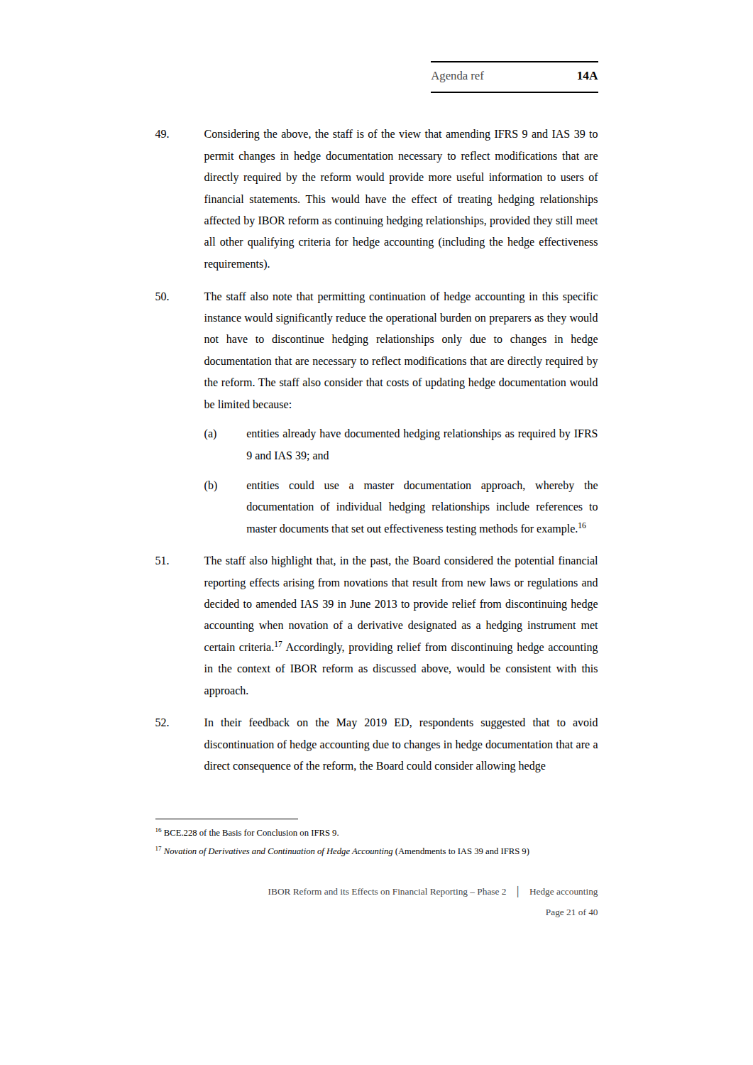Agenda ref 14A
49. Considering the above, the staff is of the view that amending IFRS 9 and IAS 39 to permit changes in hedge documentation necessary to reflect modifications that are directly required by the reform would provide more useful information to users of financial statements. This would have the effect of treating hedging relationships affected by IBOR reform as continuing hedging relationships, provided they still meet all other qualifying criteria for hedge accounting (including the hedge effectiveness requirements).
50. The staff also note that permitting continuation of hedge accounting in this specific instance would significantly reduce the operational burden on preparers as they would not have to discontinue hedging relationships only due to changes in hedge documentation that are necessary to reflect modifications that are directly required by the reform. The staff also consider that costs of updating hedge documentation would be limited because:
(a) entities already have documented hedging relationships as required by IFRS 9 and IAS 39; and
(b) entities could use a master documentation approach, whereby the documentation of individual hedging relationships include references to master documents that set out effectiveness testing methods for example.16
51. The staff also highlight that, in the past, the Board considered the potential financial reporting effects arising from novations that result from new laws or regulations and decided to amended IAS 39 in June 2013 to provide relief from discontinuing hedge accounting when novation of a derivative designated as a hedging instrument met certain criteria.17 Accordingly, providing relief from discontinuing hedge accounting in the context of IBOR reform as discussed above, would be consistent with this approach.
52. In their feedback on the May 2019 ED, respondents suggested that to avoid discontinuation of hedge accounting due to changes in hedge documentation that are a direct consequence of the reform, the Board could consider allowing hedge
16 BCE.228 of the Basis for Conclusion on IFRS 9.
17 Novation of Derivatives and Continuation of Hedge Accounting (Amendments to IAS 39 and IFRS 9)
IBOR Reform and its Effects on Financial Reporting – Phase 2│Hedge accounting
Page 21 of 40